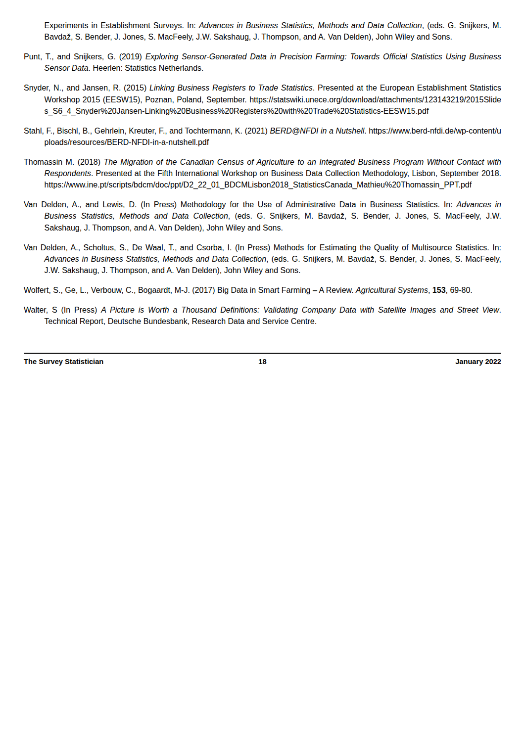Experiments in Establishment Surveys. In: Advances in Business Statistics, Methods and Data Collection, (eds. G. Snijkers, M. Bavdaž, S. Bender, J. Jones, S. MacFeely, J.W. Sakshaug, J. Thompson, and A. Van Delden), John Wiley and Sons.
Punt, T., and Snijkers, G. (2019) Exploring Sensor-Generated Data in Precision Farming: Towards Official Statistics Using Business Sensor Data. Heerlen: Statistics Netherlands.
Snyder, N., and Jansen, R. (2015) Linking Business Registers to Trade Statistics. Presented at the European Establishment Statistics Workshop 2015 (EESW15), Poznan, Poland, September. https://statswiki.unece.org/download/attachments/123143219/2015Slides_S6_4_Snyder%20Jansen-Linking%20Business%20Registers%20with%20Trade%20Statistics-EESW15.pdf
Stahl, F., Bischl, B., Gehrlein, Kreuter, F., and Tochtermann, K. (2021) BERD@NFDI in a Nutshell. https://www.berd-nfdi.de/wp-content/uploads/resources/BERD-NFDI-in-a-nutshell.pdf
Thomassin M. (2018) The Migration of the Canadian Census of Agriculture to an Integrated Business Program Without Contact with Respondents. Presented at the Fifth International Workshop on Business Data Collection Methodology, Lisbon, September 2018. https://www.ine.pt/scripts/bdcm/doc/ppt/D2_22_01_BDCMLisbon2018_StatisticsCanada_Mathieu%20Thomassin_PPT.pdf
Van Delden, A., and Lewis, D. (In Press) Methodology for the Use of Administrative Data in Business Statistics. In: Advances in Business Statistics, Methods and Data Collection, (eds. G. Snijkers, M. Bavdaž, S. Bender, J. Jones, S. MacFeely, J.W. Sakshaug, J. Thompson, and A. Van Delden), John Wiley and Sons.
Van Delden, A., Scholtus, S., De Waal, T., and Csorba, I. (In Press) Methods for Estimating the Quality of Multisource Statistics. In: Advances in Business Statistics, Methods and Data Collection, (eds. G. Snijkers, M. Bavdaž, S. Bender, J. Jones, S. MacFeely, J.W. Sakshaug, J. Thompson, and A. Van Delden), John Wiley and Sons.
Wolfert, S., Ge, L., Verbouw, C., Bogaardt, M-J. (2017) Big Data in Smart Farming – A Review. Agricultural Systems, 153, 69-80.
Walter, S (In Press) A Picture is Worth a Thousand Definitions: Validating Company Data with Satellite Images and Street View. Technical Report, Deutsche Bundesbank, Research Data and Service Centre.
The Survey Statistician 18 January 2022